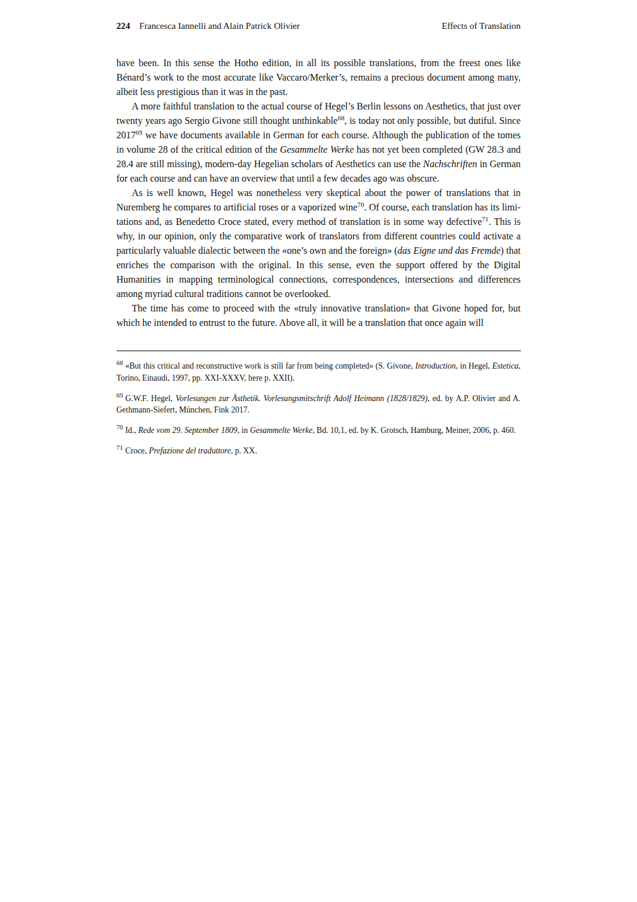224 Francesca Iannelli and Alain Patrick Olivier Effects of Translation
have been. In this sense the Hotho edition, in all its possible translations, from the freest ones like Bénard’s work to the most accurate like Vaccaro/Merker’s, remains a precious document among many, albeit less prestigious than it was in the past.
A more faithful translation to the actual course of Hegel’s Berlin lessons on Aesthetics, that just over twenty years ago Sergio Givone still thought unthinkable68, is today not only possible, but dutiful. Since 201769 we have documents available in German for each course. Although the publication of the tomes in volume 28 of the critical edition of the Gesammelte Werke has not yet been completed (GW 28.3 and 28.4 are still missing), modern-day Hegelian scholars of Aesthetics can use the Nachschriften in German for each course and can have an overview that until a few decades ago was obscure.
As is well known, Hegel was nonetheless very skeptical about the power of translations that in Nuremberg he compares to artificial roses or a vaporized wine70. Of course, each translation has its limitations and, as Benedetto Croce stated, every method of translation is in some way defective71. This is why, in our opinion, only the comparative work of translators from different countries could activate a particularly valuable dialectic between the «one’s own and the foreign» (das Eigne und das Fremde) that enriches the comparison with the original. In this sense, even the support offered by the Digital Humanities in mapping terminological connections, correspondences, intersections and differences among myriad cultural traditions cannot be overlooked.
The time has come to proceed with the «truly innovative translation» that Givone hoped for, but which he intended to entrust to the future. Above all, it will be a translation that once again will
68«But this critical and reconstructive work is still far from being completed» (S. Givone, Introduction, in Hegel, Estetica, Torino, Einaudi, 1997, pp. XXI-XXXV, here p. XXII).
69 G.W.F. Hegel, Vorlesungen zur Ästhetik. Vorlesungsmitschrift Adolf Heimann (1828/1829), ed. by A.P. Olivier and A. Gethmann-Siefert, München, Fink 2017.
70 Id., Rede vom 29. September 1809, in Gesammelte Werke, Bd. 10,1, ed. by K. Grotsch, Hamburg, Meiner, 2006, p. 460.
71 Croce, Prefazione del traduttore, p. XX.